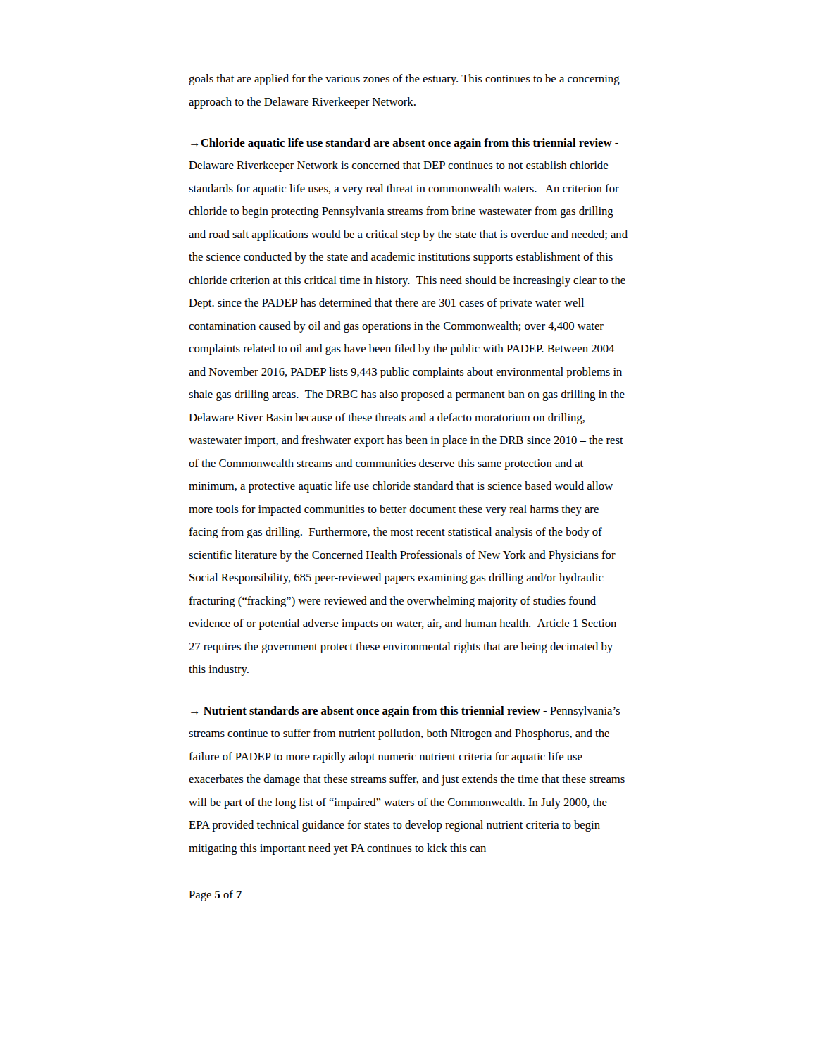goals that are applied for the various zones of the estuary. This continues to be a concerning approach to the Delaware Riverkeeper Network.
→Chloride aquatic life use standard are absent once again from this triennial review - Delaware Riverkeeper Network is concerned that DEP continues to not establish chloride standards for aquatic life uses, a very real threat in commonwealth waters. An criterion for chloride to begin protecting Pennsylvania streams from brine wastewater from gas drilling and road salt applications would be a critical step by the state that is overdue and needed; and the science conducted by the state and academic institutions supports establishment of this chloride criterion at this critical time in history. This need should be increasingly clear to the Dept. since the PADEP has determined that there are 301 cases of private water well contamination caused by oil and gas operations in the Commonwealth; over 4,400 water complaints related to oil and gas have been filed by the public with PADEP. Between 2004 and November 2016, PADEP lists 9,443 public complaints about environmental problems in shale gas drilling areas. The DRBC has also proposed a permanent ban on gas drilling in the Delaware River Basin because of these threats and a defacto moratorium on drilling, wastewater import, and freshwater export has been in place in the DRB since 2010 – the rest of the Commonwealth streams and communities deserve this same protection and at minimum, a protective aquatic life use chloride standard that is science based would allow more tools for impacted communities to better document these very real harms they are facing from gas drilling. Furthermore, the most recent statistical analysis of the body of scientific literature by the Concerned Health Professionals of New York and Physicians for Social Responsibility, 685 peer-reviewed papers examining gas drilling and/or hydraulic fracturing (“fracking”) were reviewed and the overwhelming majority of studies found evidence of or potential adverse impacts on water, air, and human health. Article 1 Section 27 requires the government protect these environmental rights that are being decimated by this industry.
→ Nutrient standards are absent once again from this triennial review - Pennsylvania’s streams continue to suffer from nutrient pollution, both Nitrogen and Phosphorus, and the failure of PADEP to more rapidly adopt numeric nutrient criteria for aquatic life use exacerbates the damage that these streams suffer, and just extends the time that these streams will be part of the long list of “impaired” waters of the Commonwealth. In July 2000, the EPA provided technical guidance for states to develop regional nutrient criteria to begin mitigating this important need yet PA continues to kick this can
Page 5 of 7